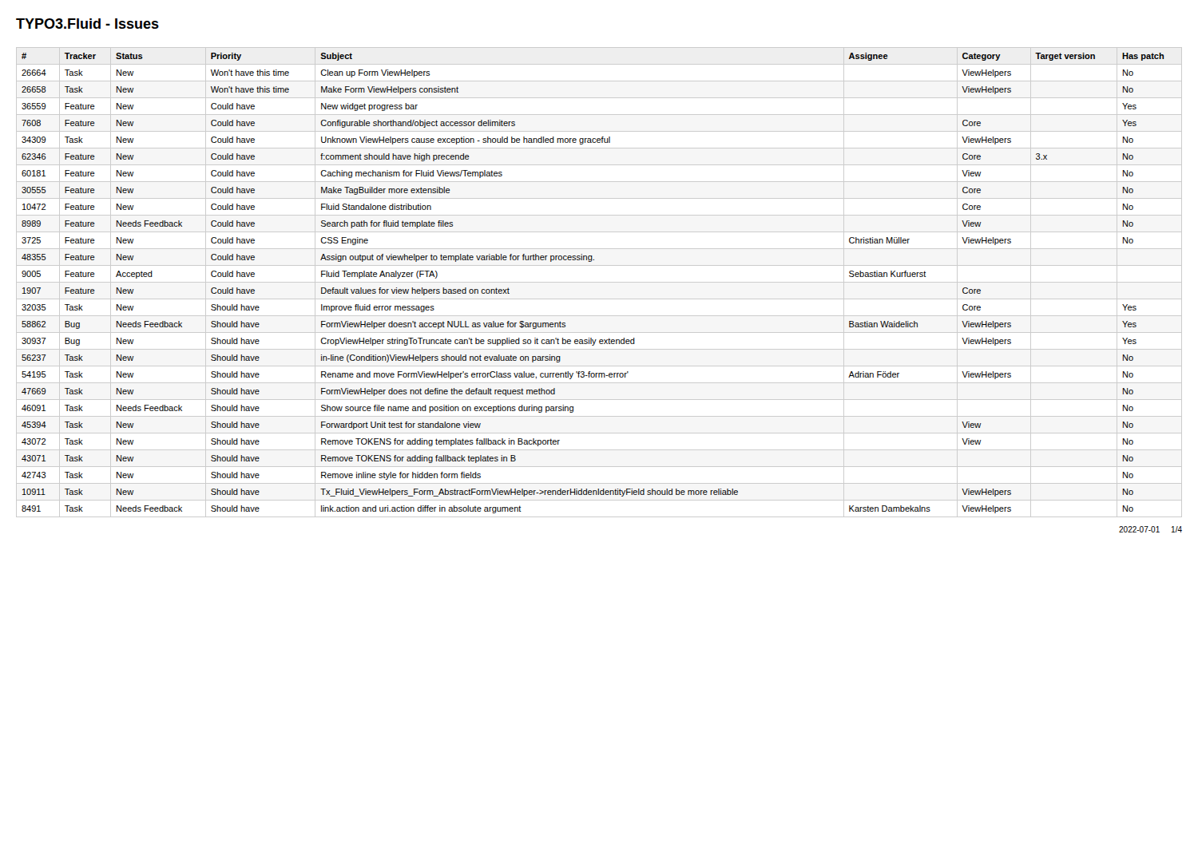TYPO3.Fluid - Issues
| # | Tracker | Status | Priority | Subject | Assignee | Category | Target version | Has patch |
| --- | --- | --- | --- | --- | --- | --- | --- | --- |
| 26664 | Task | New | Won't have this time | Clean up Form ViewHelpers | | ViewHelpers | | No |
| 26658 | Task | New | Won't have this time | Make Form ViewHelpers consistent | | ViewHelpers | | No |
| 36559 | Feature | New | Could have | New widget progress bar | | | | Yes |
| 7608 | Feature | New | Could have | Configurable shorthand/object accessor delimiters | | Core | | Yes |
| 34309 | Task | New | Could have | Unknown ViewHelpers cause exception - should be handled more graceful | | ViewHelpers | | No |
| 62346 | Feature | New | Could have | f:comment should have high precende | | Core | 3.x | No |
| 60181 | Feature | New | Could have | Caching mechanism for Fluid Views/Templates | | View | | No |
| 30555 | Feature | New | Could have | Make TagBuilder more extensible | | Core | | No |
| 10472 | Feature | New | Could have | Fluid Standalone distribution | | Core | | No |
| 8989 | Feature | Needs Feedback | Could have | Search path for fluid template files | | View | | No |
| 3725 | Feature | New | Could have | CSS Engine | Christian Müller | ViewHelpers | | No |
| 48355 | Feature | New | Could have | Assign output of viewhelper to template variable for further processing. | | | | |
| 9005 | Feature | Accepted | Could have | Fluid Template Analyzer (FTA) | Sebastian Kurfuerst | | | |
| 1907 | Feature | New | Could have | Default values for view helpers based on context | | Core | | |
| 32035 | Task | New | Should have | Improve fluid error messages | | Core | | Yes |
| 58862 | Bug | Needs Feedback | Should have | FormViewHelper doesn't accept NULL as value for $arguments | Bastian Waidelich | ViewHelpers | | Yes |
| 30937 | Bug | New | Should have | CropViewHelper stringToTruncate can't be supplied so it can't be easily extended | | ViewHelpers | | Yes |
| 56237 | Task | New | Should have | in-line (Condition)ViewHelpers should not evaluate on parsing | | | | No |
| 54195 | Task | New | Should have | Rename and move FormViewHelper's errorClass value, currently 'f3-form-error' | Adrian Föder | ViewHelpers | | No |
| 47669 | Task | New | Should have | FormViewHelper does not define the default request method | | | | No |
| 46091 | Task | Needs Feedback | Should have | Show source file name and position on exceptions during parsing | | | | No |
| 45394 | Task | New | Should have | Forwardport Unit test for standalone view | | View | | No |
| 43072 | Task | New | Should have | Remove TOKENS for adding templates fallback in Backporter | | View | | No |
| 43071 | Task | New | Should have | Remove TOKENS for adding fallback teplates in B | | | | No |
| 42743 | Task | New | Should have | Remove inline style for hidden form fields | | | | No |
| 10911 | Task | New | Should have | Tx_Fluid_ViewHelpers_Form_AbstractFormViewHelper->renderHiddenIdentityField should be more reliable | | ViewHelpers | | No |
| 8491 | Task | Needs Feedback | Should have | link.action and uri.action differ in absolute argument | Karsten Dambekalns | ViewHelpers | | No |
2022-07-01 1/4